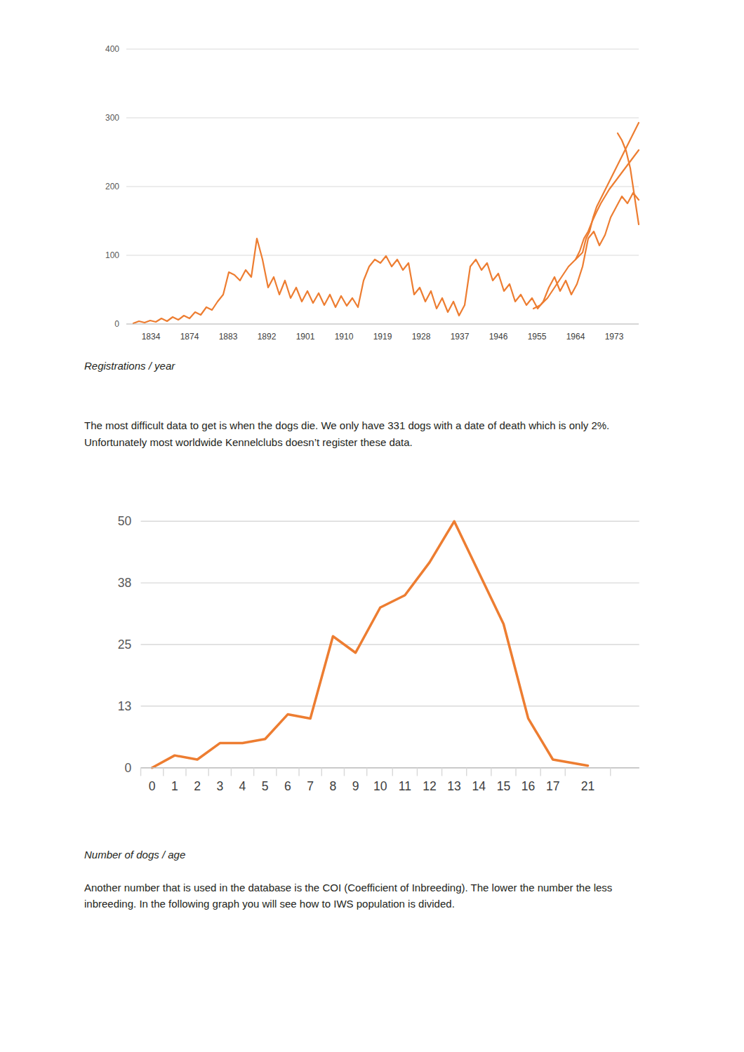400 300 200 100 0 1834 1874 1883 1892 1901 1910 1919 1928 1937 1946 1955 1964 1973
Registrations / year
The most difficult data to get is when the dogs die. We only have 331 dogs with a date of death which is only 2%. Unfortunately most worldwide Kennelclubs doesn’t register these data.
50 38 25 13 0 0 1 2 3 4 5 6 7 8 9 10 11 12 13 14 15 16 17 21
Number of dogs / age
Another number that is used in the database is the COI (Coefficient of Inbreeding). The lower the number the less inbreeding. In the following graph you will see how to IWS population is divided.